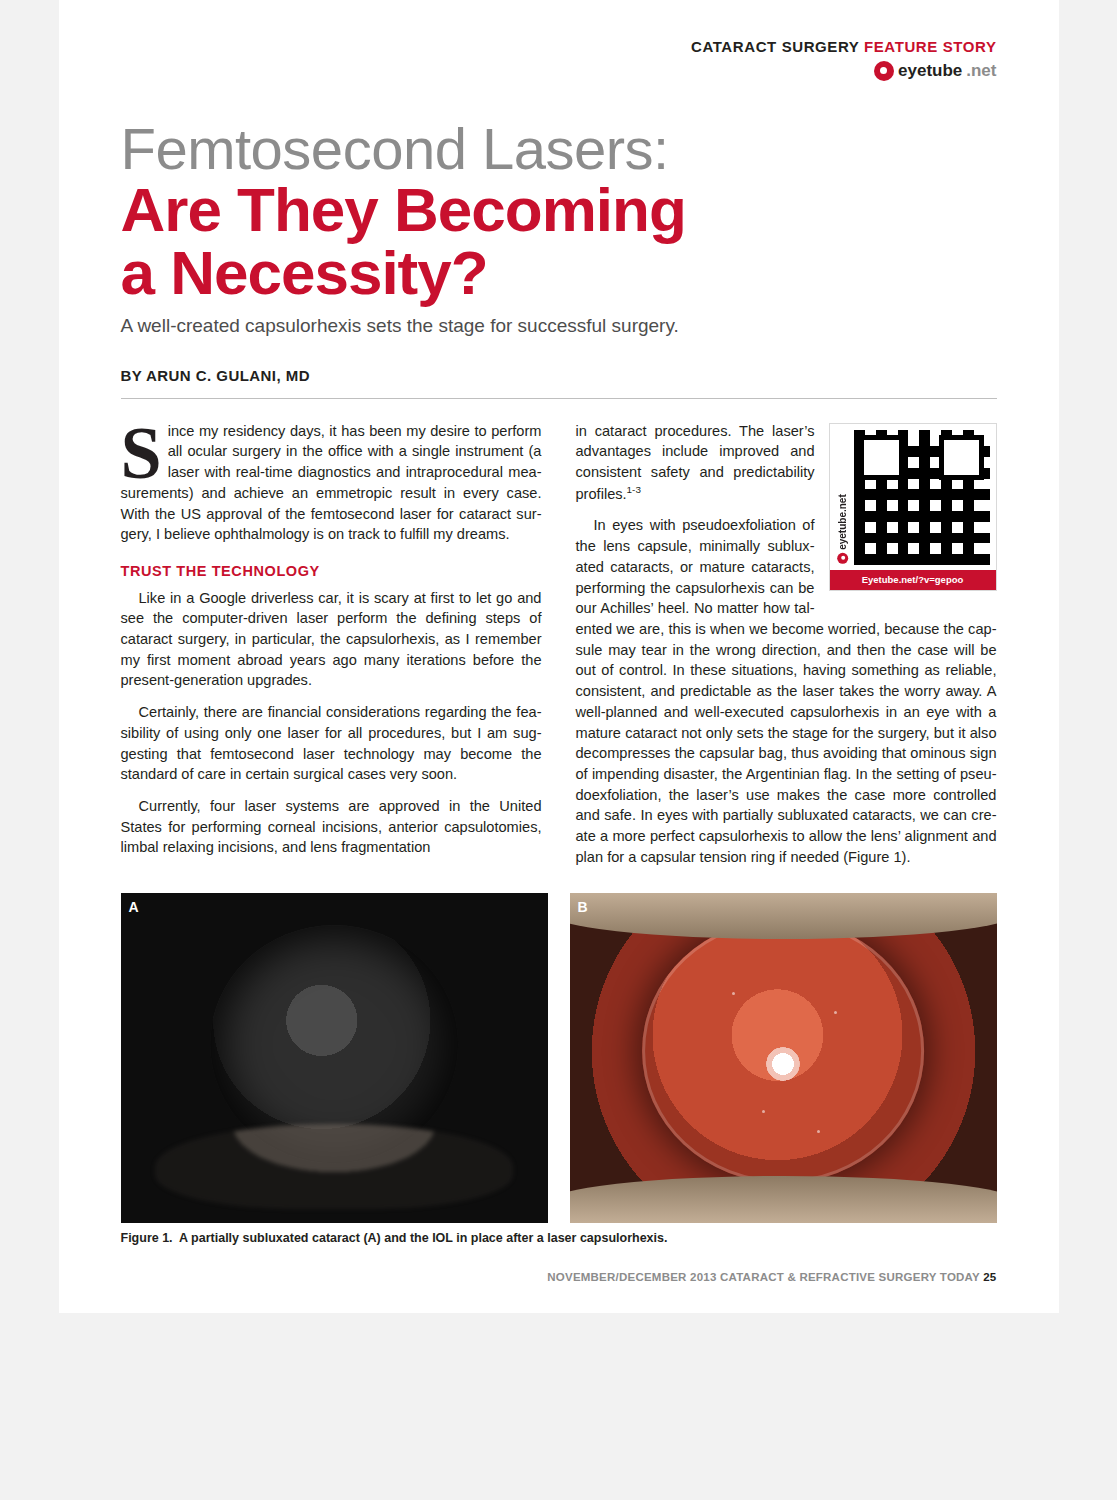CATARACT SURGERY FEATURE STORY
eyetube.net
Femtosecond Lasers: Are They Becoming
a Necessity?
A well-created capsulorhexis sets the stage for successful surgery.
BY ARUN C. GULANI, MD
Since my residency days, it has been my desire to perform all ocular surgery in the office with a single instrument (a laser with real-time diagnostics and intraprocedural measurements) and achieve an emmetropic result in every case. With the US approval of the femtosecond laser for cataract surgery, I believe ophthalmology is on track to fulfill my dreams.
Trust the Technology
Like in a Google driverless car, it is scary at first to let go and see the computer-driven laser perform the defining steps of cataract surgery, in particular, the capsulorhexis, as I remember my first moment abroad years ago many iterations before the present-generation upgrades.
Certainly, there are financial considerations regarding the feasibility of using only one laser for all procedures, but I am suggesting that femtosecond laser technology may become the standard of care in certain surgical cases very soon.
Currently, four laser systems are approved in the United States for performing corneal incisions, anterior capsulotomies, limbal relaxing incisions, and lens fragmentation
eyetube.net
Eyetube.net/?v=gepoo
in cataract procedures. The laser’s advantages include improved and consistent safety and predictability profiles.1-3
In eyes with pseudoexfoliation of the lens capsule, minimally subluxated cataracts, or mature cataracts, performing the capsulorhexis can be our Achilles’ heel. No matter how talented we are, this is when we become worried, because the capsule may tear in the wrong direction, and then the case will be out of control. In these situations, having something as reliable, consistent, and predictable as the laser takes the worry away. A well-planned and well-executed capsulorhexis in an eye with a mature cataract not only sets the stage for the surgery, but it also decompresses the capsular bag, thus avoiding that ominous sign of impending disaster, the Argentinian flag. In the setting of pseudoexfoliation, the laser’s use makes the case more controlled and safe. In eyes with partially subluxated cataracts, we can create a more perfect capsulorhexis to allow the lens’ alignment and plan for a capsular tension ring if needed (Figure 1).
A
B
Figure 1. A partially subluxated cataract (A) and the IOL in place after a laser capsulorhexis.
NOVEMBER/DECEMBER 2013 CATARACT & REFRACTIVE SURGERY TODAY 25